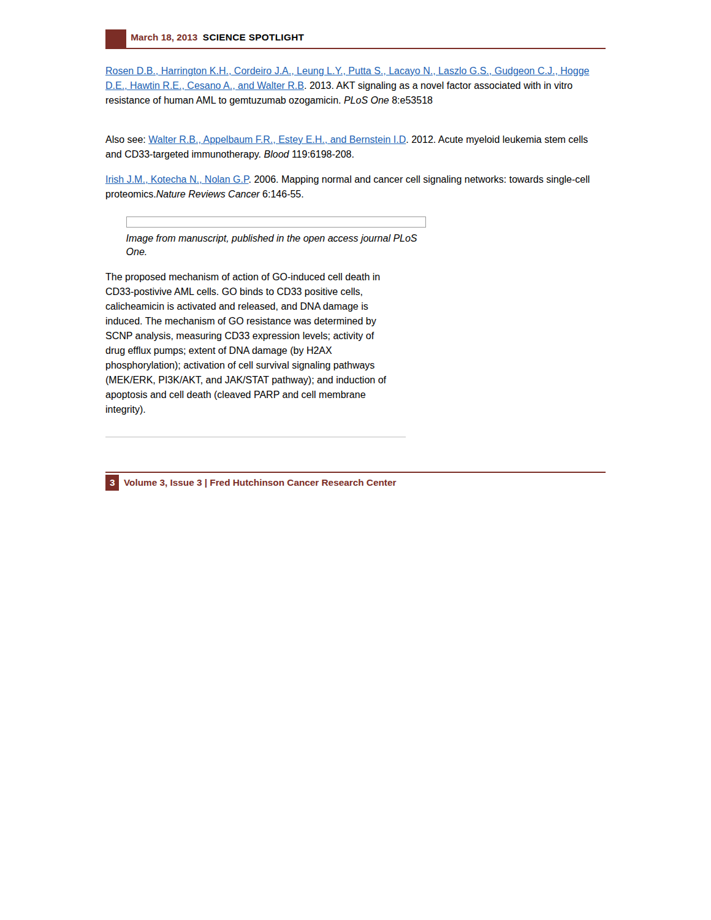March 18, 2013 SCIENCE SPOTLIGHT
Rosen D.B., Harrington K.H., Cordeiro J.A., Leung L.Y., Putta S., Lacayo N., Laszlo G.S., Gudgeon C.J., Hogge D.E., Hawtin R.E., Cesano A., and Walter R.B. 2013. AKT signaling as a novel factor associated with in vitro resistance of human AML to gemtuzumab ozogamicin. PLoS One 8:e53518
Also see: Walter R.B., Appelbaum F.R., Estey E.H., and Bernstein I.D. 2012. Acute myeloid leukemia stem cells and CD33-targeted immunotherapy. Blood 119:6198-208.
Irish J.M., Kotecha N., Nolan G.P. 2006. Mapping normal and cancer cell signaling networks: towards single-cell proteomics.Nature Reviews Cancer 6:146-55.
Image from manuscript, published in the open access journal PLoS One.
The proposed mechanism of action of GO-induced cell death in CD33-postivive AML cells. GO binds to CD33 positive cells, calicheamicin is activated and released, and DNA damage is induced. The mechanism of GO resistance was determined by SCNP analysis, measuring CD33 expression levels; activity of drug efflux pumps; extent of DNA damage (by H2AX phosphorylation); activation of cell survival signaling pathways (MEK/ERK, PI3K/AKT, and JAK/STAT pathway); and induction of apoptosis and cell death (cleaved PARP and cell membrane integrity).
3 Volume 3, Issue 3 | Fred Hutchinson Cancer Research Center